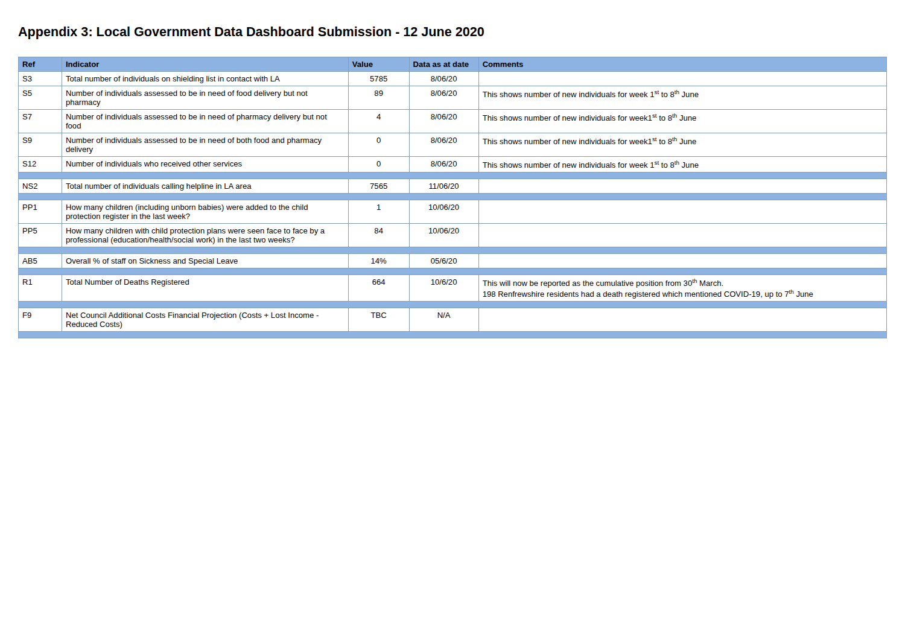Appendix 3: Local Government Data Dashboard Submission - 12 June 2020
| Ref | Indicator | Value | Data as at date | Comments |
| --- | --- | --- | --- | --- |
| S3 | Total number of individuals on shielding list in contact with LA | 5785 | 8/06/20 | |
| S5 | Number of individuals assessed to be in need of food delivery but not pharmacy | 89 | 8/06/20 | This shows number of new individuals for week 1 st to 8 th June |
| S7 | Number of individuals assessed to be in need of pharmacy delivery but not food | 4 | 8/06/20 | This shows number of new individuals for week1 st to 8 th June |
| S9 | Number of individuals assessed to be in need of both food and pharmacy delivery | 0 | 8/06/20 | This shows number of new individuals for week1 st to 8 th June |
| S12 | Number of individuals who received other services | 0 | 8/06/20 | This shows number of new individuals for week 1 st to 8 th June |
| NS2 | Total number of individuals calling helpline in LA area | 7565 | 11/06/20 | |
| PP1 | How many children (including unborn babies) were added to the child protection register in the last week? | 1 | 10/06/20 | |
| PP5 | How many children with child protection plans were seen face to face by a professional (education/health/social work) in the last two weeks? | 84 | 10/06/20 | |
| AB5 | Overall % of staff on Sickness and Special Leave | 14% | 05/6/20 | |
| R1 | Total Number of Deaths Registered | 664 | 10/6/20 | This will now be reported as the cumulative position from 30 th March. 198 Renfrewshire residents had a death registered which mentioned COVID-19, up to 7 th June |
| F9 | Net Council Additional Costs Financial Projection (Costs + Lost Income - Reduced Costs) | TBC | N/A | |